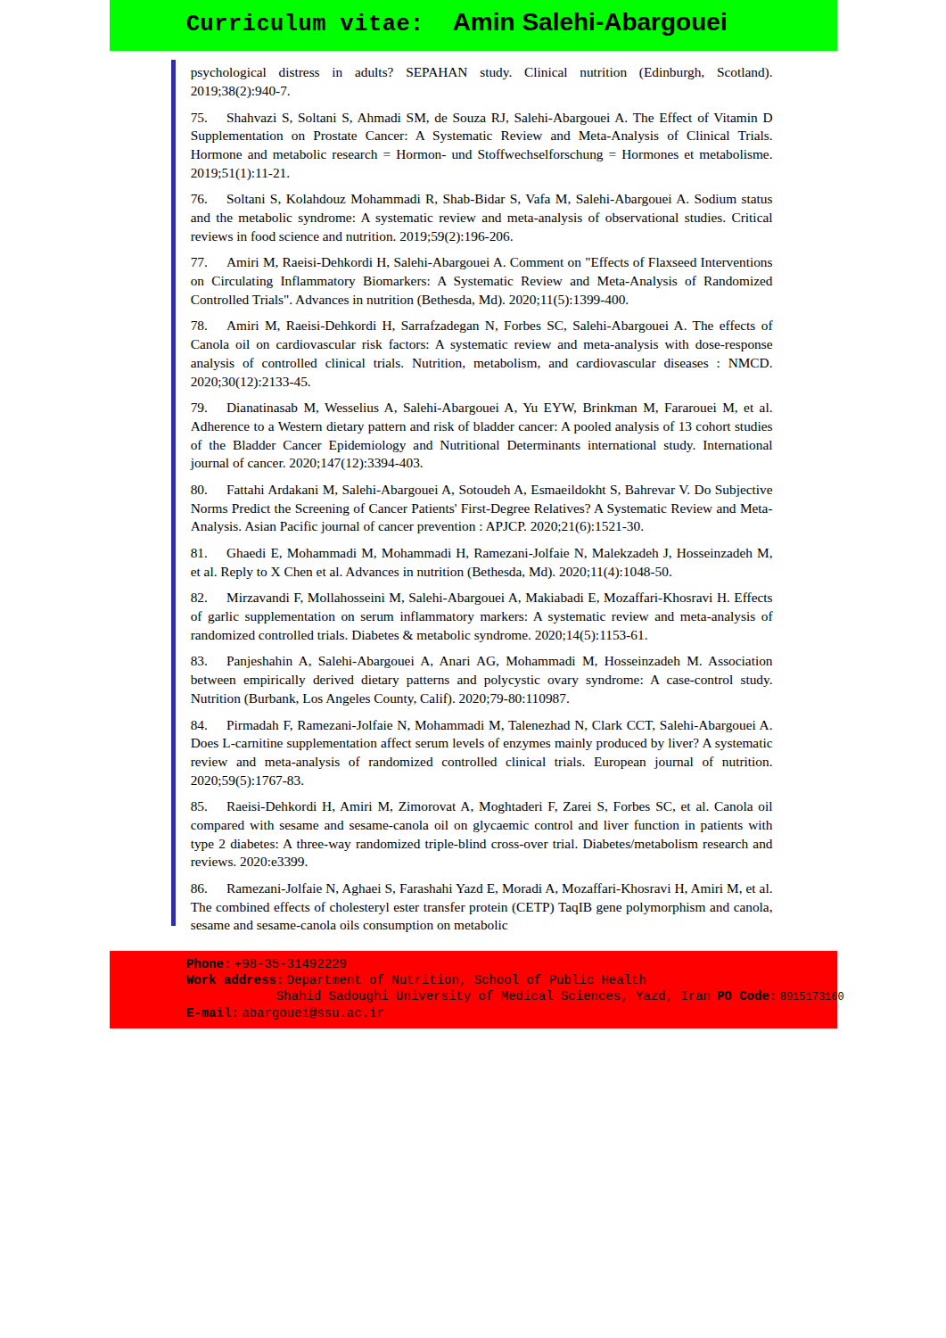Curriculum vitae: Amin Salehi-Abargouei
psychological distress in adults? SEPAHAN study. Clinical nutrition (Edinburgh, Scotland). 2019;38(2):940-7.
75. Shahvazi S, Soltani S, Ahmadi SM, de Souza RJ, Salehi-Abargouei A. The Effect of Vitamin D Supplementation on Prostate Cancer: A Systematic Review and Meta-Analysis of Clinical Trials. Hormone and metabolic research = Hormon- und Stoffwechselforschung = Hormones et metabolisme. 2019;51(1):11-21.
76. Soltani S, Kolahdouz Mohammadi R, Shab-Bidar S, Vafa M, Salehi-Abargouei A. Sodium status and the metabolic syndrome: A systematic review and meta-analysis of observational studies. Critical reviews in food science and nutrition. 2019;59(2):196-206.
77. Amiri M, Raeisi-Dehkordi H, Salehi-Abargouei A. Comment on "Effects of Flaxseed Interventions on Circulating Inflammatory Biomarkers: A Systematic Review and Meta-Analysis of Randomized Controlled Trials". Advances in nutrition (Bethesda, Md). 2020;11(5):1399-400.
78. Amiri M, Raeisi-Dehkordi H, Sarrafzadegan N, Forbes SC, Salehi-Abargouei A. The effects of Canola oil on cardiovascular risk factors: A systematic review and meta-analysis with dose-response analysis of controlled clinical trials. Nutrition, metabolism, and cardiovascular diseases : NMCD. 2020;30(12):2133-45.
79. Dianatinasab M, Wesselius A, Salehi-Abargouei A, Yu EYW, Brinkman M, Fararouei M, et al. Adherence to a Western dietary pattern and risk of bladder cancer: A pooled analysis of 13 cohort studies of the Bladder Cancer Epidemiology and Nutritional Determinants international study. International journal of cancer. 2020;147(12):3394-403.
80. Fattahi Ardakani M, Salehi-Abargouei A, Sotoudeh A, Esmaeildokht S, Bahrevar V. Do Subjective Norms Predict the Screening of Cancer Patients' First-Degree Relatives? A Systematic Review and Meta-Analysis. Asian Pacific journal of cancer prevention : APJCP. 2020;21(6):1521-30.
81. Ghaedi E, Mohammadi M, Mohammadi H, Ramezani-Jolfaie N, Malekzadeh J, Hosseinzadeh M, et al. Reply to X Chen et al. Advances in nutrition (Bethesda, Md). 2020;11(4):1048-50.
82. Mirzavandi F, Mollahosseini M, Salehi-Abargouei A, Makiabadi E, Mozaffari-Khosravi H. Effects of garlic supplementation on serum inflammatory markers: A systematic review and meta-analysis of randomized controlled trials. Diabetes & metabolic syndrome. 2020;14(5):1153-61.
83. Panjeshahin A, Salehi-Abargouei A, Anari AG, Mohammadi M, Hosseinzadeh M. Association between empirically derived dietary patterns and polycystic ovary syndrome: A case-control study. Nutrition (Burbank, Los Angeles County, Calif). 2020;79-80:110987.
84. Pirmadah F, Ramezani-Jolfaie N, Mohammadi M, Talenezhad N, Clark CCT, Salehi-Abargouei A. Does L-carnitine supplementation affect serum levels of enzymes mainly produced by liver? A systematic review and meta-analysis of randomized controlled clinical trials. European journal of nutrition. 2020;59(5):1767-83.
85. Raeisi-Dehkordi H, Amiri M, Zimorovat A, Moghtaderi F, Zarei S, Forbes SC, et al. Canola oil compared with sesame and sesame-canola oil on glycaemic control and liver function in patients with type 2 diabetes: A three-way randomized triple-blind cross-over trial. Diabetes/metabolism research and reviews. 2020:e3399.
86. Ramezani-Jolfaie N, Aghaei S, Farashahi Yazd E, Moradi A, Mozaffari-Khosravi H, Amiri M, et al. The combined effects of cholesteryl ester transfer protein (CETP) TaqIB gene polymorphism and canola, sesame and sesame-canola oils consumption on metabolic
Phone: +98-35-31492229
Work address: Department of Nutrition, School of Public Health
Shahid Sadoughi University of Medical Sciences, Yazd, Iran PO Code: 8915173160
E-mail: abargouei@ssu.ac.ir